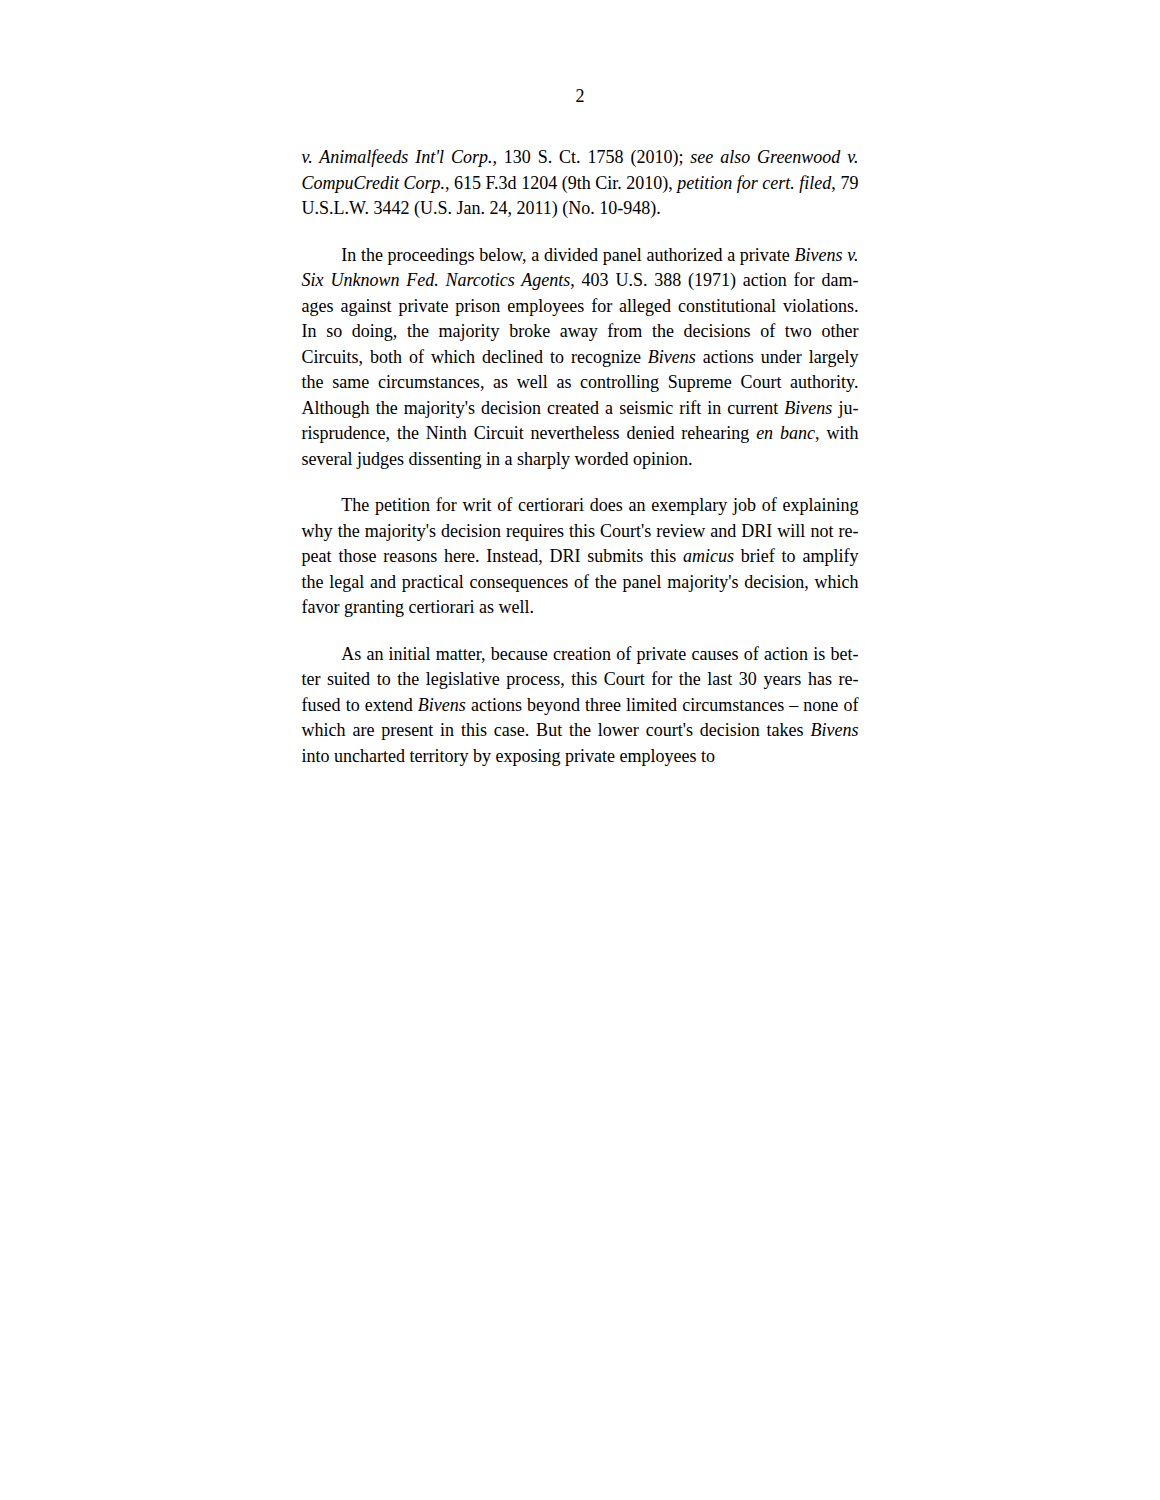2
v. Animalfeeds Int'l Corp., 130 S. Ct. 1758 (2010); see also Greenwood v. CompuCredit Corp., 615 F.3d 1204 (9th Cir. 2010), petition for cert. filed, 79 U.S.L.W. 3442 (U.S. Jan. 24, 2011) (No. 10-948).
In the proceedings below, a divided panel authorized a private Bivens v. Six Unknown Fed. Narcotics Agents, 403 U.S. 388 (1971) action for damages against private prison employees for alleged constitutional violations. In so doing, the majority broke away from the decisions of two other Circuits, both of which declined to recognize Bivens actions under largely the same circumstances, as well as controlling Supreme Court authority. Although the majority's decision created a seismic rift in current Bivens jurisprudence, the Ninth Circuit nevertheless denied rehearing en banc, with several judges dissenting in a sharply worded opinion.
The petition for writ of certiorari does an exemplary job of explaining why the majority's decision requires this Court's review and DRI will not repeat those reasons here. Instead, DRI submits this amicus brief to amplify the legal and practical consequences of the panel majority's decision, which favor granting certiorari as well.
As an initial matter, because creation of private causes of action is better suited to the legislative process, this Court for the last 30 years has refused to extend Bivens actions beyond three limited circumstances – none of which are present in this case. But the lower court's decision takes Bivens into uncharted territory by exposing private employees to